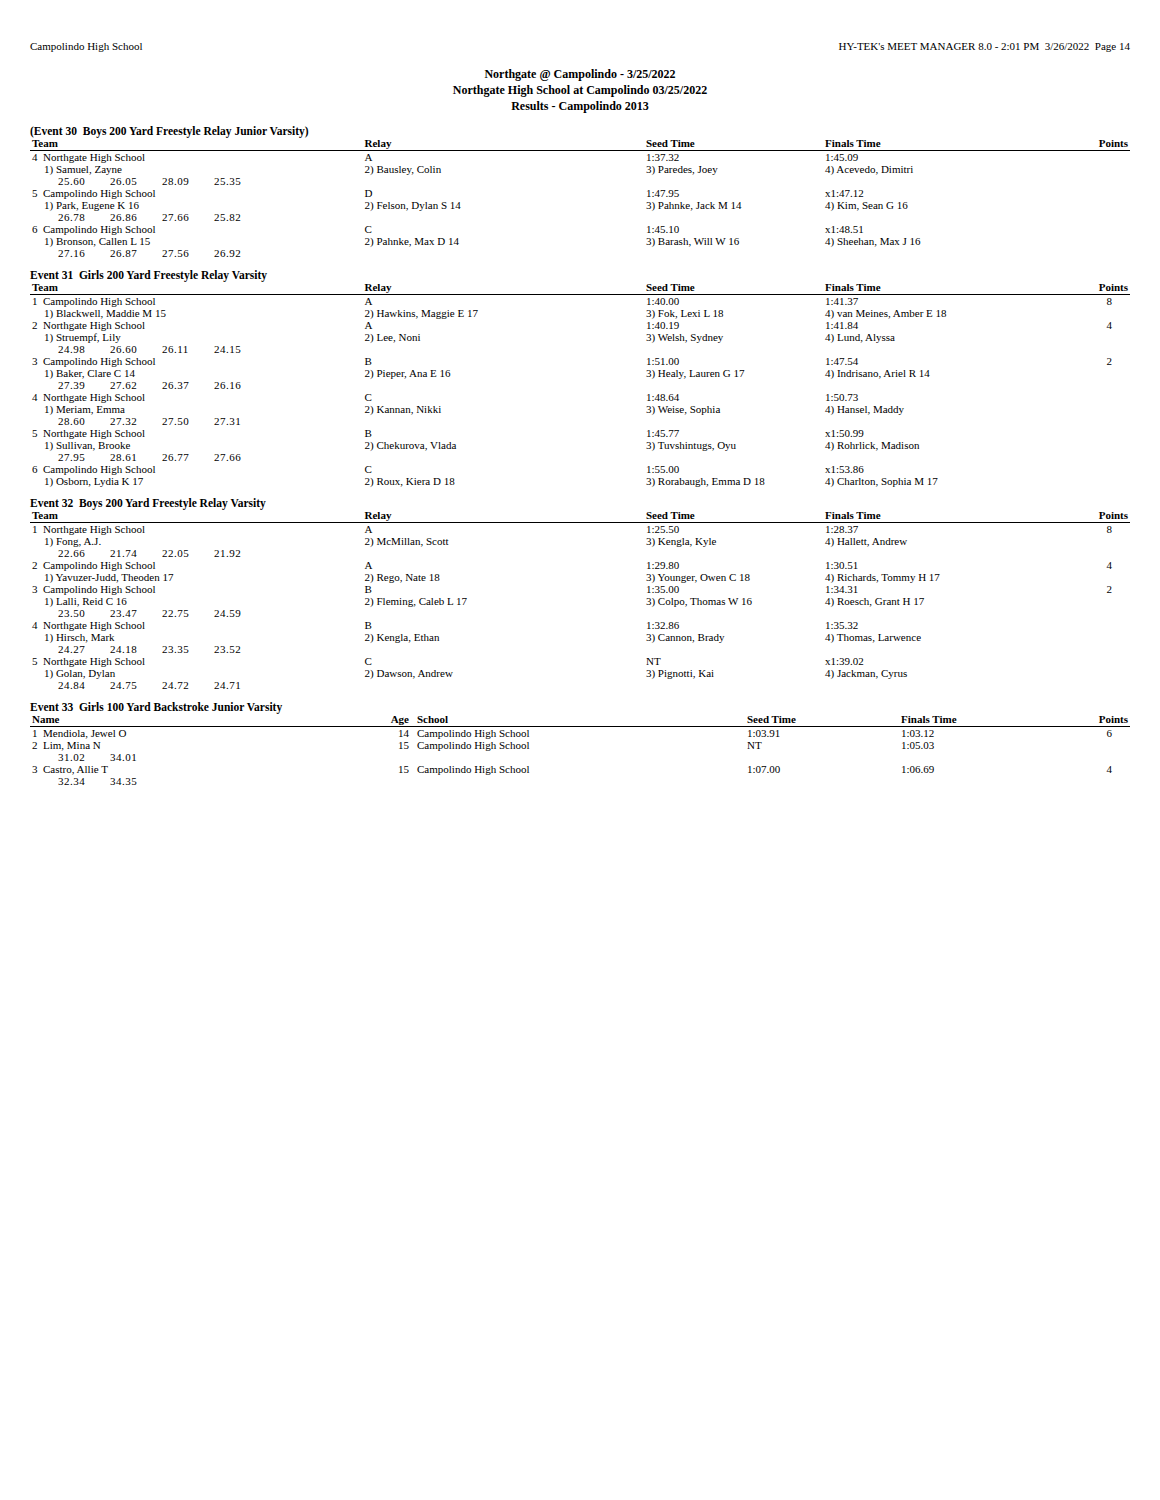Campolindo High School
HY-TEK's MEET MANAGER 8.0 - 2:01 PM 3/26/2022 Page 14
Northgate @ Campolindo - 3/25/2022
Northgate High School at Campolindo 03/25/2022
Results - Campolindo 2013
(Event 30 Boys 200 Yard Freestyle Relay Junior Varsity)
| Team | Relay | Seed Time | Finals Time | Points |
| --- | --- | --- | --- | --- |
| 4 Northgate High School | A | 1:37.32 | 1:45.09 | |
| 1) Samuel, Zayne | 2) Bausley, Colin | 3) Paredes, Joey | 4) Acevedo, Dimitri |
| 25.60 26.05 28.09 25.35 |
| 5 Campolindo High School | D | 1:47.95 | x1:47.12 | |
| 1) Park, Eugene K 16 | 2) Felson, Dylan S 14 | 3) Pahnke, Jack M 14 | 4) Kim, Sean G 16 |
| 26.78 26.86 27.66 25.82 |
| 6 Campolindo High School | C | 1:45.10 | x1:48.51 | |
| 1) Bronson, Callen L 15 | 2) Pahnke, Max D 14 | 3) Barash, Will W 16 | 4) Sheehan, Max J 16 |
| 27.16 26.87 27.56 26.92 |
Event 31 Girls 200 Yard Freestyle Relay Varsity
| Team | Relay | Seed Time | Finals Time | Points |
| --- | --- | --- | --- | --- |
| 1 Campolindo High School | A | 1:40.00 | 1:41.37 | 8 |
| 1) Blackwell, Maddie M 15 | 2) Hawkins, Maggie E 17 | 3) Fok, Lexi L 18 | 4) van Meines, Amber E 18 |
| 2 Northgate High School | A | 1:40.19 | 1:41.84 | 4 |
| 1) Struempf, Lily | 2) Lee, Noni | 3) Welsh, Sydney | 4) Lund, Alyssa |
| 24.98 26.60 26.11 24.15 |
| 3 Campolindo High School | B | 1:51.00 | 1:47.54 | 2 |
| 1) Baker, Clare C 14 | 2) Pieper, Ana E 16 | 3) Healy, Lauren G 17 | 4) Indrisano, Ariel R 14 |
| 27.39 27.62 26.37 26.16 |
| 4 Northgate High School | C | 1:48.64 | 1:50.73 | |
| 1) Meriam, Emma | 2) Kannan, Nikki | 3) Weise, Sophia | 4) Hansel, Maddy |
| 28.60 27.32 27.50 27.31 |
| 5 Northgate High School | B | 1:45.77 | x1:50.99 | |
| 1) Sullivan, Brooke | 2) Chekurova, Vlada | 3) Tuvshintugs, Oyu | 4) Rohrlick, Madison |
| 27.95 28.61 26.77 27.66 |
| 6 Campolindo High School | C | 1:55.00 | x1:53.86 | |
| 1) Osborn, Lydia K 17 | 2) Roux, Kiera D 18 | 3) Rorabaugh, Emma D 18 | 4) Charlton, Sophia M 17 |
Event 32 Boys 200 Yard Freestyle Relay Varsity
| Team | Relay | Seed Time | Finals Time | Points |
| --- | --- | --- | --- | --- |
| 1 Northgate High School | A | 1:25.50 | 1:28.37 | 8 |
| 1) Fong, A.J. | 2) McMillan, Scott | 3) Kengla, Kyle | 4) Hallett, Andrew |
| 22.66 21.74 22.05 21.92 |
| 2 Campolindo High School | A | 1:29.80 | 1:30.51 | 4 |
| 1) Yavuzer-Judd, Theoden 17 | 2) Rego, Nate 18 | 3) Younger, Owen C 18 | 4) Richards, Tommy H 17 |
| 3 Campolindo High School | B | 1:35.00 | 1:34.31 | 2 |
| 1) Lalli, Reid C 16 | 2) Fleming, Caleb L 17 | 3) Colpo, Thomas W 16 | 4) Roesch, Grant H 17 |
| 23.50 23.47 22.75 24.59 |
| 4 Northgate High School | B | 1:32.86 | 1:35.32 | |
| 1) Hirsch, Mark | 2) Kengla, Ethan | 3) Cannon, Brady | 4) Thomas, Larwence |
| 24.27 24.18 23.35 23.52 |
| 5 Northgate High School | C | NT | x1:39.02 | |
| 1) Golan, Dylan | 2) Dawson, Andrew | 3) Pignotti, Kai | 4) Jackman, Cyrus |
| 24.84 24.75 24.72 24.71 |
Event 33 Girls 100 Yard Backstroke Junior Varsity
| Name | Age | School | Seed Time | Finals Time | Points |
| --- | --- | --- | --- | --- | --- |
| 1 Mendiola, Jewel O | 14 | Campolindo High School | 1:03.91 | 1:03.12 | 6 |
| 2 Lim, Mina N | 15 | Campolindo High School | NT | 1:05.03 | |
| 31.02 34.01 |
| 3 Castro, Allie T | 15 | Campolindo High School | 1:07.00 | 1:06.69 | 4 |
| 32.34 34.35 |